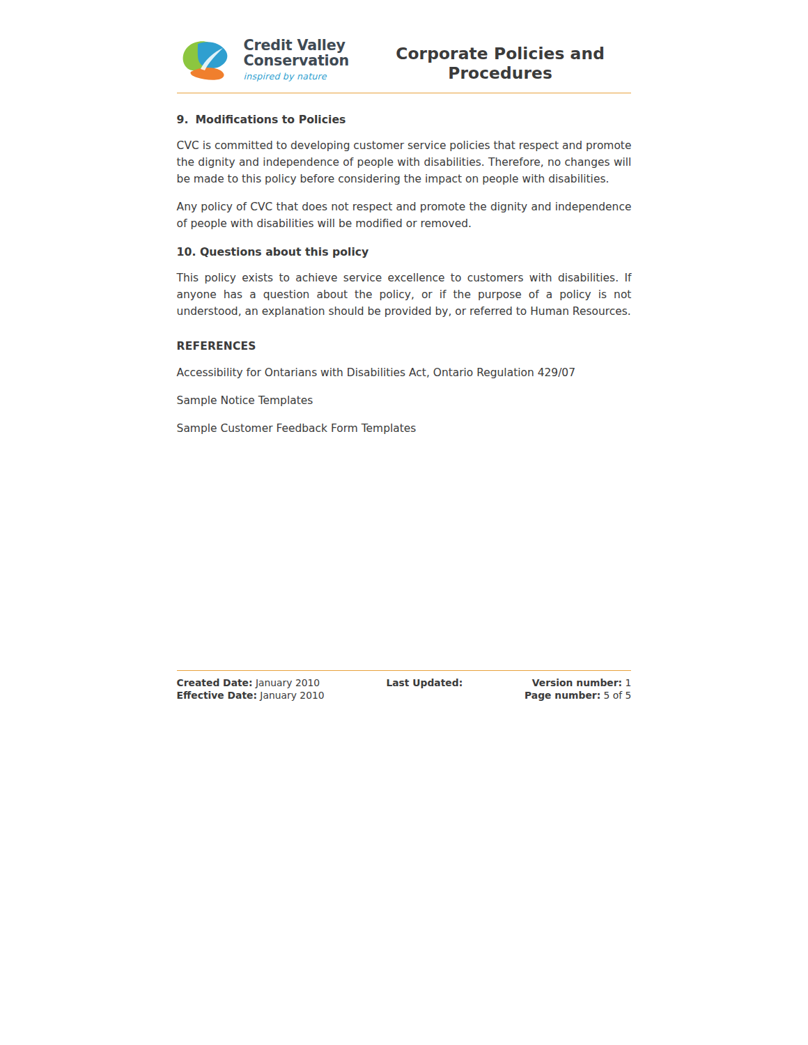Credit Valley Conservation inspired by nature
Corporate Policies and Procedures
9. Modifications to Policies
CVC is committed to developing customer service policies that respect and promote the dignity and independence of people with disabilities. Therefore, no changes will be made to this policy before considering the impact on people with disabilities.
Any policy of CVC that does not respect and promote the dignity and independence of people with disabilities will be modified or removed.
10. Questions about this policy
This policy exists to achieve service excellence to customers with disabilities. If anyone has a question about the policy, or if the purpose of a policy is not understood, an explanation should be provided by, or referred to Human Resources.
REFERENCES
Accessibility for Ontarians with Disabilities Act, Ontario Regulation 429/07
Sample Notice Templates
Sample Customer Feedback Form Templates
Created Date: January 2010
Effective Date: January 2010
Last Updated:
Version number: 1
Page number: 5 of 5